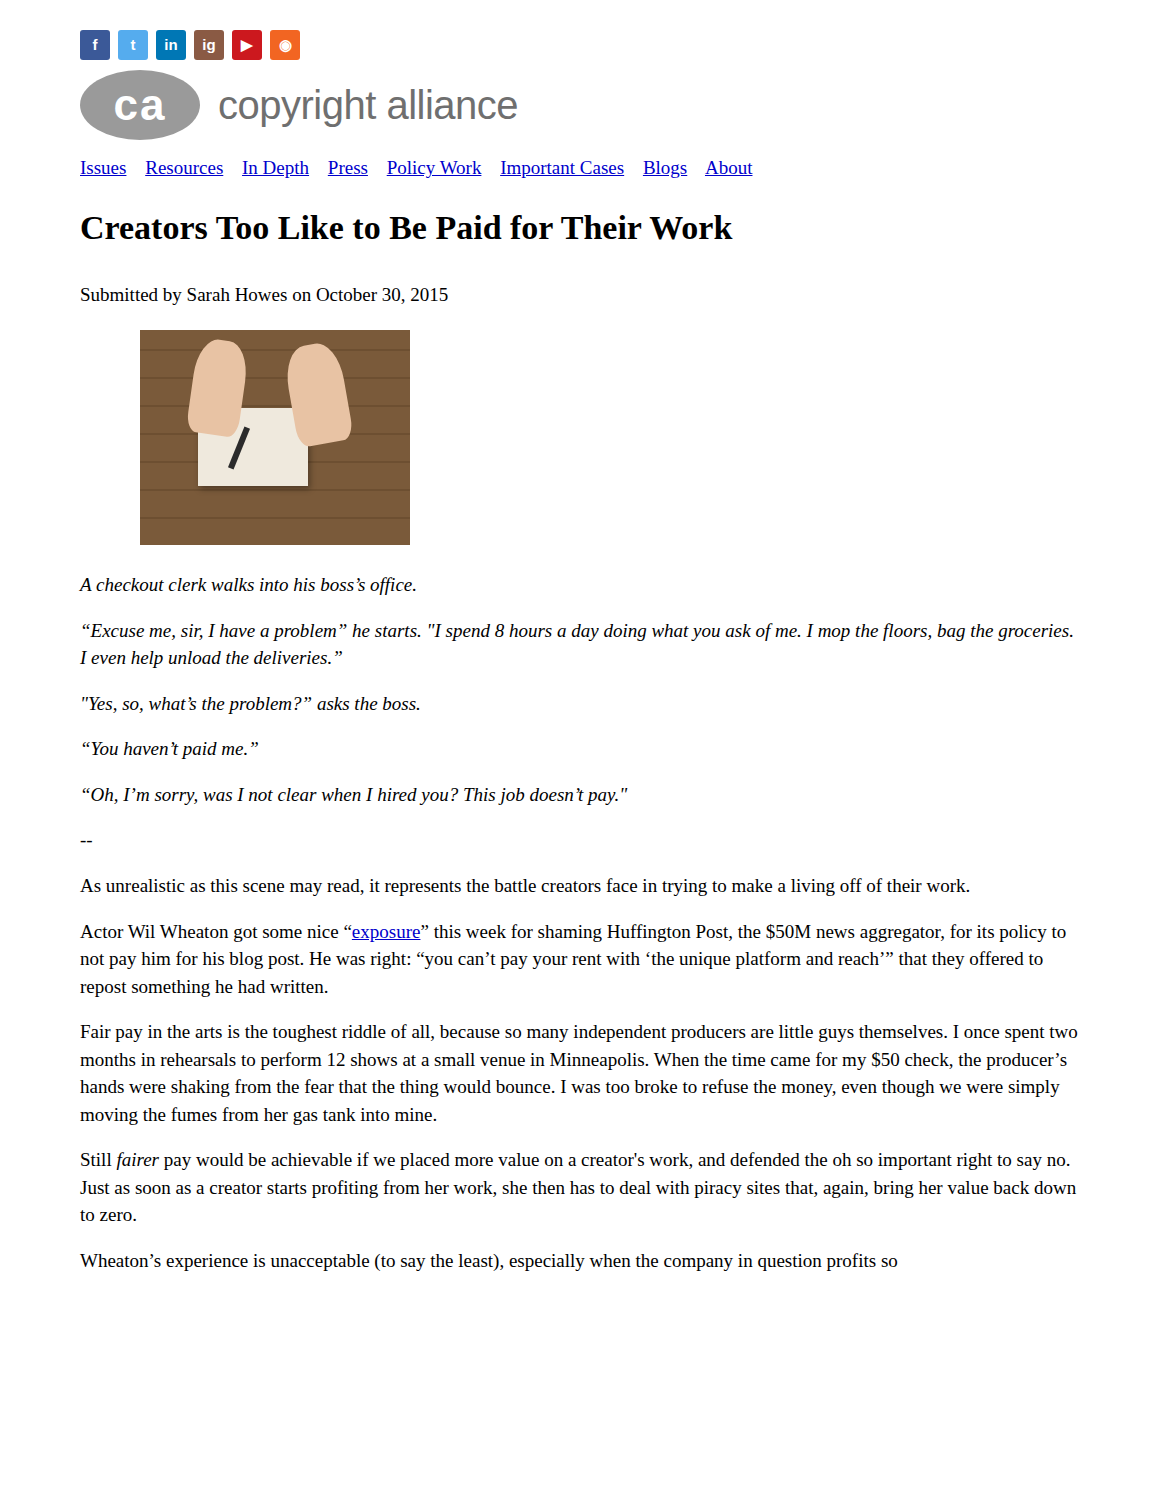f t in ig ▶ ◉
ca copyright alliance
Issues Resources In Depth Press Policy Work Important Cases Blogs About
Creators Too Like to Be Paid for Their Work
Submitted by Sarah Howes on October 30, 2015
A checkout clerk walks into his boss’s office.
“Excuse me, sir, I have a problem” he starts. "I spend 8 hours a day doing what you ask of me. I mop the floors, bag the groceries. I even help unload the deliveries.”
"Yes, so, what’s the problem?” asks the boss.
“You haven’t paid me.”
“Oh, I’m sorry, was I not clear when I hired you? This job doesn’t pay."
--
As unrealistic as this scene may read, it represents the battle creators face in trying to make a living off of their work.
Actor Wil Wheaton got some nice “exposure” this week for shaming Huffington Post, the $50M news aggregator, for its policy to not pay him for his blog post. He was right: “you can’t pay your rent with ‘the unique platform and reach’” that they offered to repost something he had written.
Fair pay in the arts is the toughest riddle of all, because so many independent producers are little guys themselves. I once spent two months in rehearsals to perform 12 shows at a small venue in Minneapolis. When the time came for my $50 check, the producer’s hands were shaking from the fear that the thing would bounce. I was too broke to refuse the money, even though we were simply moving the fumes from her gas tank into mine.
Still fairer pay would be achievable if we placed more value on a creator's work, and defended the oh so important right to say no. Just as soon as a creator starts profiting from her work, she then has to deal with piracy sites that, again, bring her value back down to zero.
Wheaton’s experience is unacceptable (to say the least), especially when the company in question profits so